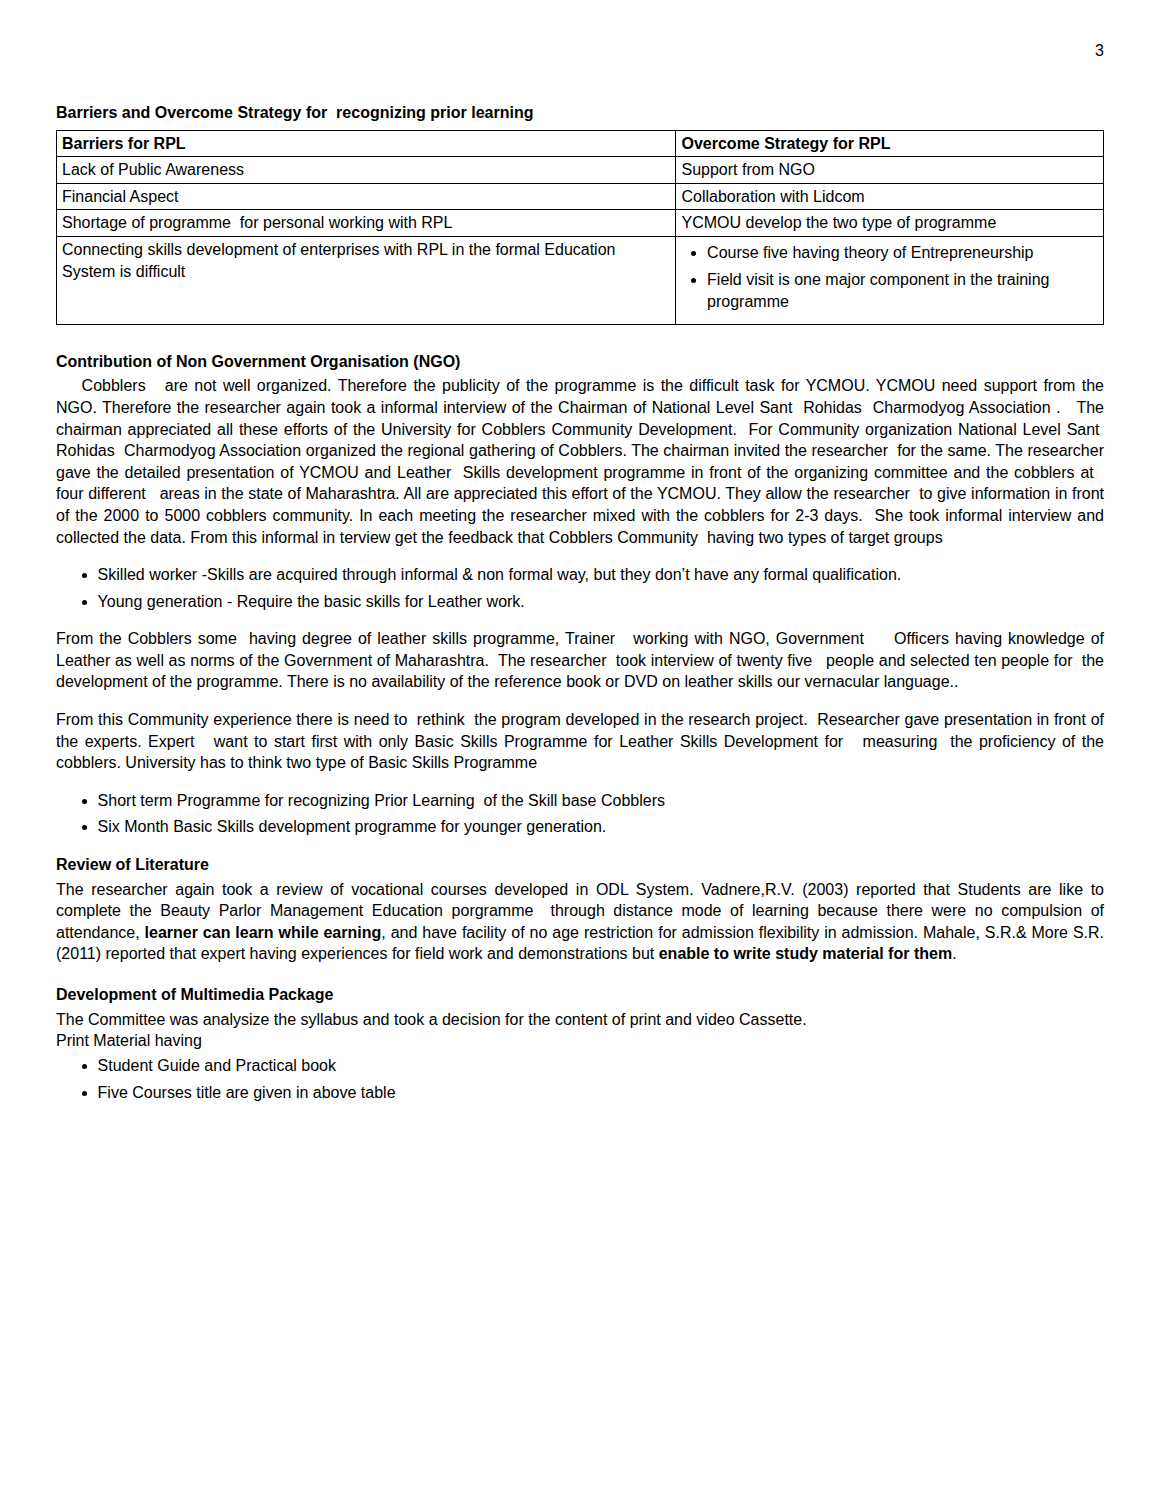3
Barriers and Overcome Strategy for recognizing prior learning
| Barriers for RPL | Overcome Strategy for RPL |
| --- | --- |
| Lack of Public Awareness | Support from NGO |
| Financial Aspect | Collaboration with Lidcom |
| Shortage of programme for personal working with RPL | YCMOU develop the two type of programme |
| Connecting skills development of enterprises with RPL in the formal Education System is difficult | Course five having theory of Entrepreneurship Field visit is one major component in the training programme |
Contribution of Non Government Organisation (NGO)
Cobblers are not well organized. Therefore the publicity of the programme is the difficult task for YCMOU. YCMOU need support from the NGO. Therefore the researcher again took a informal interview of the Chairman of National Level Sant Rohidas Charmodyog Association . The chairman appreciated all these efforts of the University for Cobblers Community Development. For Community organization National Level Sant Rohidas Charmodyog Association organized the regional gathering of Cobblers. The chairman invited the researcher for the same. The researcher gave the detailed presentation of YCMOU and Leather Skills development programme in front of the organizing committee and the cobblers at four different areas in the state of Maharashtra. All are appreciated this effort of the YCMOU. They allow the researcher to give information in front of the 2000 to 5000 cobblers community. In each meeting the researcher mixed with the cobblers for 2-3 days. She took informal interview and collected the data. From this informal in terview get the feedback that Cobblers Community having two types of target groups
Skilled worker -Skills are acquired through informal & non formal way, but they don’t have any formal qualification.
Young generation - Require the basic skills for Leather work.
From the Cobblers some having degree of leather skills programme, Trainer working with NGO, Government Officers having knowledge of Leather as well as norms of the Government of Maharashtra. The researcher took interview of twenty five people and selected ten people for the development of the programme. There is no availability of the reference book or DVD on leather skills our vernacular language..
From this Community experience there is need to rethink the program developed in the research project. Researcher gave presentation in front of the experts. Expert want to start first with only Basic Skills Programme for Leather Skills Development for measuring the proficiency of the cobblers. University has to think two type of Basic Skills Programme
Short term Programme for recognizing Prior Learning of the Skill base Cobblers
Six Month Basic Skills development programme for younger generation.
Review of Literature
The researcher again took a review of vocational courses developed in ODL System. Vadnere,R.V. (2003) reported that Students are like to complete the Beauty Parlor Management Education porgramme through distance mode of learning because there were no compulsion of attendance, learner can learn while earning, and have facility of no age restriction for admission flexibility in admission. Mahale, S.R.& More S.R.(2011) reported that expert having experiences for field work and demonstrations but enable to write study material for them.
Development of Multimedia Package
The Committee was analysize the syllabus and took a decision for the content of print and video Cassette.
Print Material having
Student Guide and Practical book
Five Courses title are given in above table